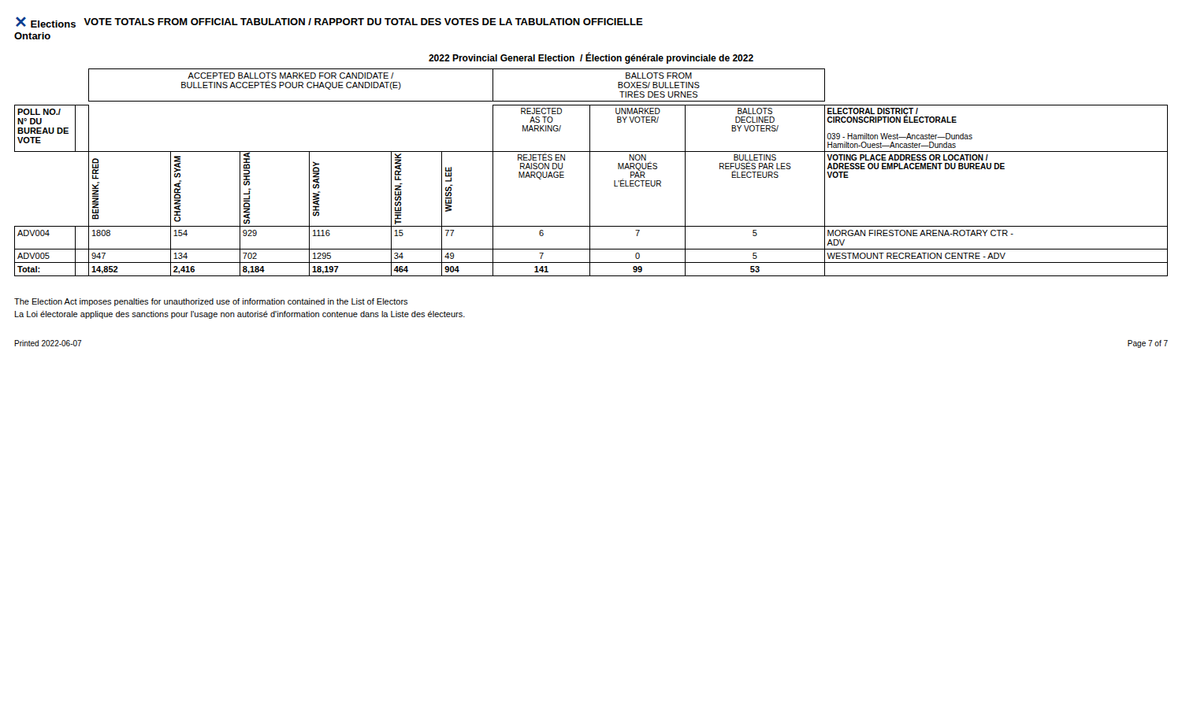✕ Elections
Ontario
VOTE TOTALS FROM OFFICIAL TABULATION / RAPPORT DU TOTAL DES VOTES DE LA TABULATION OFFICIELLE
2022 Provincial General Election / Élection générale provinciale de 2022
| | ACCEPTED BALLOTS MARKED FOR CANDIDATE / BULLETINS ACCEPTÉS POUR CHAQUE CANDIDAT(E) | BALLOTS FROM BOXES/ BULLETINS TIRÉS DES URNES | |
| POLL NO./ N° DU BUREAU DE VOTE | | | REJECTED AS TO MARKING/ | UNMARKED BY VOTER/ | BALLOTS DECLINED BY VOTERS/ | ELECTORAL DISTRICT / CIRCONSCRIPTION ÉLECTORALE 039 - Hamilton West—Ancaster—Dundas Hamilton-Ouest—Ancaster—Dundas |
| | | BENNINK, FRED | CHANDRA, SYAM | SANDILL, SHUBHA | SHAW, SANDY | THIESSEN, FRANK | WEISS, LEE | REJETÉS EN RAISON DU MARQUAGE | NON MARQUÉS PAR L'ÉLECTEUR | BULLETINS REFUSÉS PAR LES ÉLECTEURS | VOTING PLACE ADDRESS OR LOCATION / ADRESSE OU EMPLACEMENT DU BUREAU DE VOTE |
| ADV004 | | 1808 | 154 | 929 | 1116 | 15 | 77 | 6 | 7 | 5 | MORGAN FIRESTONE ARENA-ROTARY CTR - ADV |
| ADV005 | | 947 | 134 | 702 | 1295 | 34 | 49 | 7 | 0 | 5 | WESTMOUNT RECREATION CENTRE - ADV |
| Total: | | 14,852 | 2,416 | 8,184 | 18,197 | 464 | 904 | 141 | 99 | 53 | |
The Election Act imposes penalties for unauthorized use of information contained in the List of Electors
La Loi électorale applique des sanctions pour l'usage non autorisé d'information contenue dans la Liste des électeurs.
Printed 2022-06-07
Page 7 of 7